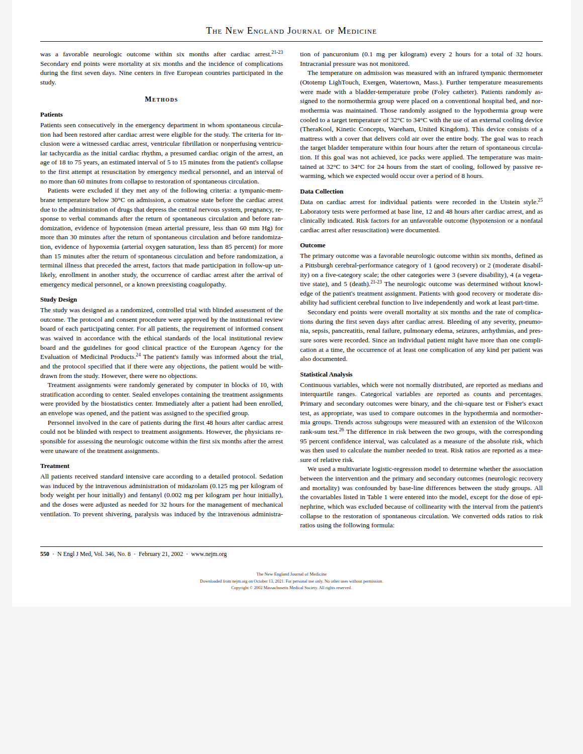The New England Journal of Medicine
was a favorable neurologic outcome within six months after cardiac arrest.21-23 Secondary end points were mortality at six months and the incidence of complications during the first seven days. Nine centers in five European countries participated in the study.
Methods
Patients
Patients seen consecutively in the emergency department in whom spontaneous circulation had been restored after cardiac arrest were eligible for the study. The criteria for inclusion were a witnessed cardiac arrest, ventricular fibrillation or nonperfusing ventricular tachycardia as the initial cardiac rhythm, a presumed cardiac origin of the arrest, an age of 18 to 75 years, an estimated interval of 5 to 15 minutes from the patient's collapse to the first attempt at resuscitation by emergency medical personnel, and an interval of no more than 60 minutes from collapse to restoration of spontaneous circulation.
Patients were excluded if they met any of the following criteria: a tympanic-membrane temperature below 30°C on admission, a comatose state before the cardiac arrest due to the administration of drugs that depress the central nervous system, pregnancy, response to verbal commands after the return of spontaneous circulation and before randomization, evidence of hypotension (mean arterial pressure, less than 60 mm Hg) for more than 30 minutes after the return of spontaneous circulation and before randomization, evidence of hypoxemia (arterial oxygen saturation, less than 85 percent) for more than 15 minutes after the return of spontaneous circulation and before randomization, a terminal illness that preceded the arrest, factors that made participation in follow-up unlikely, enrollment in another study, the occurrence of cardiac arrest after the arrival of emergency medical personnel, or a known preexisting coagulopathy.
Study Design
The study was designed as a randomized, controlled trial with blinded assessment of the outcome. The protocol and consent procedure were approved by the institutional review board of each participating center. For all patients, the requirement of informed consent was waived in accordance with the ethical standards of the local institutional review board and the guidelines for good clinical practice of the European Agency for the Evaluation of Medicinal Products.24 The patient's family was informed about the trial, and the protocol specified that if there were any objections, the patient would be withdrawn from the study. However, there were no objections.
Treatment assignments were randomly generated by computer in blocks of 10, with stratification according to center. Sealed envelopes containing the treatment assignments were provided by the biostatistics center. Immediately after a patient had been enrolled, an envelope was opened, and the patient was assigned to the specified group.
Personnel involved in the care of patients during the first 48 hours after cardiac arrest could not be blinded with respect to treatment assignments. However, the physicians responsible for assessing the neurologic outcome within the first six months after the arrest were unaware of the treatment assignments.
Treatment
All patients received standard intensive care according to a detailed protocol. Sedation was induced by the intravenous administration of midazolam (0.125 mg per kilogram of body weight per hour initially) and fentanyl (0.002 mg per kilogram per hour initially), and the doses were adjusted as needed for 32 hours for the management of mechanical ventilation. To prevent shivering, paralysis was induced by the intravenous administration of pancuronium (0.1 mg per kilogram) every 2 hours for a total of 32 hours. Intracranial pressure was not monitored.
The temperature on admission was measured with an infrared tympanic thermometer (Ototemp LighTouch, Exergen, Watertown, Mass.). Further temperature measurements were made with a bladder-temperature probe (Foley catheter). Patients randomly assigned to the normothermia group were placed on a conventional hospital bed, and normothermia was maintained. Those randomly assigned to the hypothermia group were cooled to a target temperature of 32°C to 34°C with the use of an external cooling device (TheraKool, Kinetic Concepts, Wareham, United Kingdom). This device consists of a mattress with a cover that delivers cold air over the entire body. The goal was to reach the target bladder temperature within four hours after the return of spontaneous circulation. If this goal was not achieved, ice packs were applied. The temperature was maintained at 32°C to 34°C for 24 hours from the start of cooling, followed by passive rewarming, which we expected would occur over a period of 8 hours.
Data Collection
Data on cardiac arrest for individual patients were recorded in the Utstein style.25 Laboratory tests were performed at base line, 12 and 48 hours after cardiac arrest, and as clinically indicated. Risk factors for an unfavorable outcome (hypotension or a nonfatal cardiac arrest after resuscitation) were documented.
Outcome
The primary outcome was a favorable neurologic outcome within six months, defined as a Pittsburgh cerebral-performance category of 1 (good recovery) or 2 (moderate disability) on a five-category scale; the other categories were 3 (severe disability), 4 (a vegetative state), and 5 (death).21-23 The neurologic outcome was determined without knowledge of the patient's treatment assignment. Patients with good recovery or moderate disability had sufficient cerebral function to live independently and work at least part-time.
Secondary end points were overall mortality at six months and the rate of complications during the first seven days after cardiac arrest. Bleeding of any severity, pneumonia, sepsis, pancreatitis, renal failure, pulmonary edema, seizures, arrhythmias, and pressure sores were recorded. Since an individual patient might have more than one complication at a time, the occurrence of at least one complication of any kind per patient was also documented.
Statistical Analysis
Continuous variables, which were not normally distributed, are reported as medians and interquartile ranges. Categorical variables are reported as counts and percentages. Primary and secondary outcomes were binary, and the chi-square test or Fisher's exact test, as appropriate, was used to compare outcomes in the hypothermia and normothermia groups. Trends across subgroups were measured with an extension of the Wilcoxon rank-sum test.26 The difference in risk between the two groups, with the corresponding 95 percent confidence interval, was calculated as a measure of the absolute risk, which was then used to calculate the number needed to treat. Risk ratios are reported as a measure of relative risk.
We used a multivariate logistic-regression model to determine whether the association between the intervention and the primary and secondary outcomes (neurologic recovery and mortality) was confounded by base-line differences between the study groups. All the covariables listed in Table 1 were entered into the model, except for the dose of epinephrine, which was excluded because of collinearity with the interval from the patient's collapse to the restoration of spontaneous circulation. We converted odds ratios to risk ratios using the following formula:
550 · N Engl J Med, Vol. 346, No. 8 · February 21, 2002 · www.nejm.org
The New England Journal of Medicine
Downloaded from nejm.org on October 13, 2021. For personal use only. No other uses without permission.
Copyright © 2002 Massachusetts Medical Society. All rights reserved.